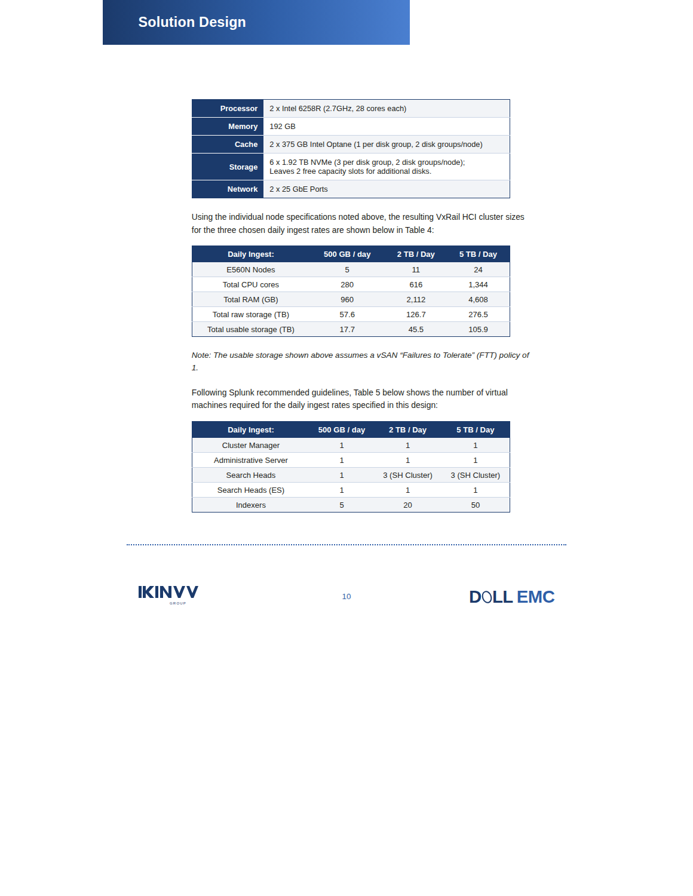Solution Design
| Processor | 2 x Intel 6258R (2.7GHz, 28 cores each) |
| Memory | 192 GB |
| Cache | 2 x 375 GB Intel Optane (1 per disk group, 2 disk groups/node) |
| Storage | 6 x 1.92 TB NVMe (3 per disk group, 2 disk groups/node); Leaves 2 free capacity slots for additional disks. |
| Network | 2 x 25 GbE Ports |
Using the individual node specifications noted above, the resulting VxRail HCI cluster sizes for the three chosen daily ingest rates are shown below in Table 4:
| Daily Ingest: | 500 GB / day | 2 TB / Day | 5 TB / Day |
| --- | --- | --- | --- |
| E560N Nodes | 5 | 11 | 24 |
| Total CPU cores | 280 | 616 | 1,344 |
| Total RAM (GB) | 960 | 2,112 | 4,608 |
| Total raw storage (TB) | 57.6 | 126.7 | 276.5 |
| Total usable storage (TB) | 17.7 | 45.5 | 105.9 |
Note: The usable storage shown above assumes a vSAN “Failures to Tolerate” (FTT) policy of 1.
Following Splunk recommended guidelines, Table 5 below shows the number of virtual machines required for the daily ingest rates specified in this design:
| Daily Ingest: | 500 GB / day | 2 TB / Day | 5 TB / Day |
| --- | --- | --- | --- |
| Cluster Manager | 1 | 1 | 1 |
| Administrative Server | 1 | 1 | 1 |
| Search Heads | 1 | 3 (SH Cluster) | 3 (SH Cluster) |
| Search Heads (ES) | 1 | 1 | 1 |
| Indexers | 5 | 20 | 50 |
10
GROUP
D LL EMC